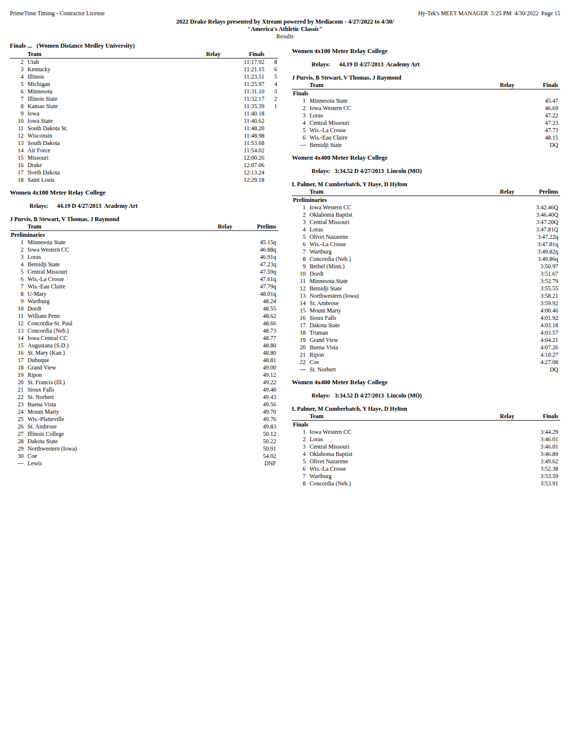PrimeTime Timing - Contractor License
Hy-Tek's MEET MANAGER 5:25 PM 4/30/2022 Page 15
2022 Drake Relays presented by Xtream powered by Mediacom - 4/27/2022 to 4/30/
"America's Athletic Classic"
Results
Finals ... (Women Distance Medley University)
| | Team | Relay | Finals | |
| --- | --- | --- | --- | --- |
| 2 | Utah | | 11:17.92 | 8 |
| 3 | Kentucky | | 11:21.15 | 6 |
| 4 | Illinois | | 11:23.51 | 5 |
| 5 | Michigan | | 11:25.97 | 4 |
| 6 | Minnesota | | 11:31.10 | 3 |
| 7 | Illinois State | | 11:32.17 | 2 |
| 8 | Kansas State | | 11:35.39 | 1 |
| 9 | Iowa | | 11:40.18 | |
| 10 | Iowa State | | 11:40.62 | |
| 11 | South Dakota St. | | 11:48.20 | |
| 12 | Wisconsin | | 11:48.98 | |
| 13 | South Dakota | | 11:53.68 | |
| 14 | Air Force | | 11:54.02 | |
| 15 | Missouri | | 12:00.26 | |
| 16 | Drake | | 12:07.06 | |
| 17 | North Dakota | | 12:13.24 | |
| 18 | Saint Louis | | 12:29.18 | |
Women 4x100 Meter Relay College
Relays: 44.19 D 4/27/2013 Academy Art
J Purvis, B Stewart, V Thomas, J Raymond
| | Team | Relay | Prelims |
| --- | --- | --- | --- |
| Preliminaries |
| 1 | Minnesota State | | 45.15q |
| 2 | Iowa Western CC | | 46.88q |
| 3 | Loras | | 46.91q |
| 4 | Bemidji State | | 47.23q |
| 5 | Central Missouri | | 47.59q |
| 6 | Wis.-La Crosse | | 47.61q |
| 7 | Wis.-Eau Claire | | 47.79q |
| 8 | U-Mary | | 48.01q |
| 9 | Wartburg | | 48.24 |
| 10 | Dordt | | 48.55 |
| 11 | William Penn | | 48.62 |
| 12 | Concordia-St. Paul | | 48.66 |
| 13 | Concordia (Neb.) | | 48.73 |
| 14 | Iowa Central CC | | 48.77 |
| 15 | Augustana (S.D.) | | 48.80 |
| 16 | St. Mary (Kan.) | | 48.80 |
| 17 | Dubuque | | 48.81 |
| 18 | Grand View | | 49.00 |
| 19 | Ripon | | 49.12 |
| 20 | St. Francis (Ill.) | | 49.22 |
| 21 | Sioux Falls | | 49.40 |
| 22 | St. Norbert | | 49.43 |
| 23 | Buena Vista | | 49.56 |
| 24 | Mount Marty | | 49.70 |
| 25 | Wis.-Platteville | | 49.76 |
| 26 | St. Ambrose | | 49.83 |
| 27 | Illinois College | | 50.12 |
| 28 | Dakota State | | 50.22 |
| 29 | Northwestern (Iowa) | | 50.91 |
| 30 | Coe | | 54.02 |
| --- | Lewis | | DNF |
Women 4x100 Meter Relay College
Relays: 44.19 D 4/27/2013 Academy Art
J Purvis, B Stewart, V Thomas, J Raymond
| | Team | Relay | Finals |
| --- | --- | --- | --- |
| Finals |
| 1 | Minnesota State | | 45.47 |
| 2 | Iowa Western CC | | 46.69 |
| 3 | Loras | | 47.22 |
| 4 | Central Missouri | | 47.23 |
| 5 | Wis.-La Crosse | | 47.73 |
| 6 | Wis.-Eau Claire | | 48.15 |
| --- | Bemidji State | | DQ |
Women 4x400 Meter Relay College
Relays: 3:34.52 D 4/27/2013 Lincoln (MO)
L Palmer, M Cumberbatch, Y Haye, D Hylton
| | Team | Relay | Prelims |
| --- | --- | --- | --- |
| Preliminaries |
| 1 | Iowa Western CC | | 3:42.46Q |
| 2 | Oklahoma Baptist | | 3:46.40Q |
| 3 | Central Missouri | | 3:47.20Q |
| 4 | Loras | | 3:47.81Q |
| 5 | Olivet Nazarene | | 3:47.22q |
| 6 | Wis.-La Crosse | | 3:47.81q |
| 7 | Wartburg | | 3:49.82q |
| 8 | Concordia (Neb.) | | 3:49.86q |
| 9 | Bethel (Minn.) | | 3:50.97 |
| 10 | Dordt | | 3:51.67 |
| 11 | Minnesota State | | 3:52.79 |
| 12 | Bemidji State | | 3:55.55 |
| 13 | Northwestern (Iowa) | | 3:58.21 |
| 14 | St. Ambrose | | 3:59.92 |
| 15 | Mount Marty | | 4:00.46 |
| 16 | Sioux Falls | | 4:01.92 |
| 17 | Dakota State | | 4:03.18 |
| 18 | Truman | | 4:03.57 |
| 19 | Grand View | | 4:04.21 |
| 20 | Buena Vista | | 4:07.26 |
| 21 | Ripon | | 4:10.27 |
| 22 | Coe | | 4:27.08 |
| --- | St. Norbert | | DQ |
Women 4x400 Meter Relay College
Relays: 3:34.52 D 4/27/2013 Lincoln (MO)
L Palmer, M Cumberbatch, Y Haye, D Hylton
| | Team | Relay | Finals |
| --- | --- | --- | --- |
| Finals |
| 1 | Iowa Western CC | | 3:44.29 |
| 2 | Loras | | 3:46.01 |
| 3 | Central Missouri | | 3:46.01 |
| 4 | Oklahoma Baptist | | 3:46.89 |
| 5 | Olivet Nazarene | | 3:49.62 |
| 6 | Wis.-La Crosse | | 3:52.38 |
| 7 | Wartburg | | 3:53.59 |
| 8 | Concordia (Neb.) | | 3:53.91 |